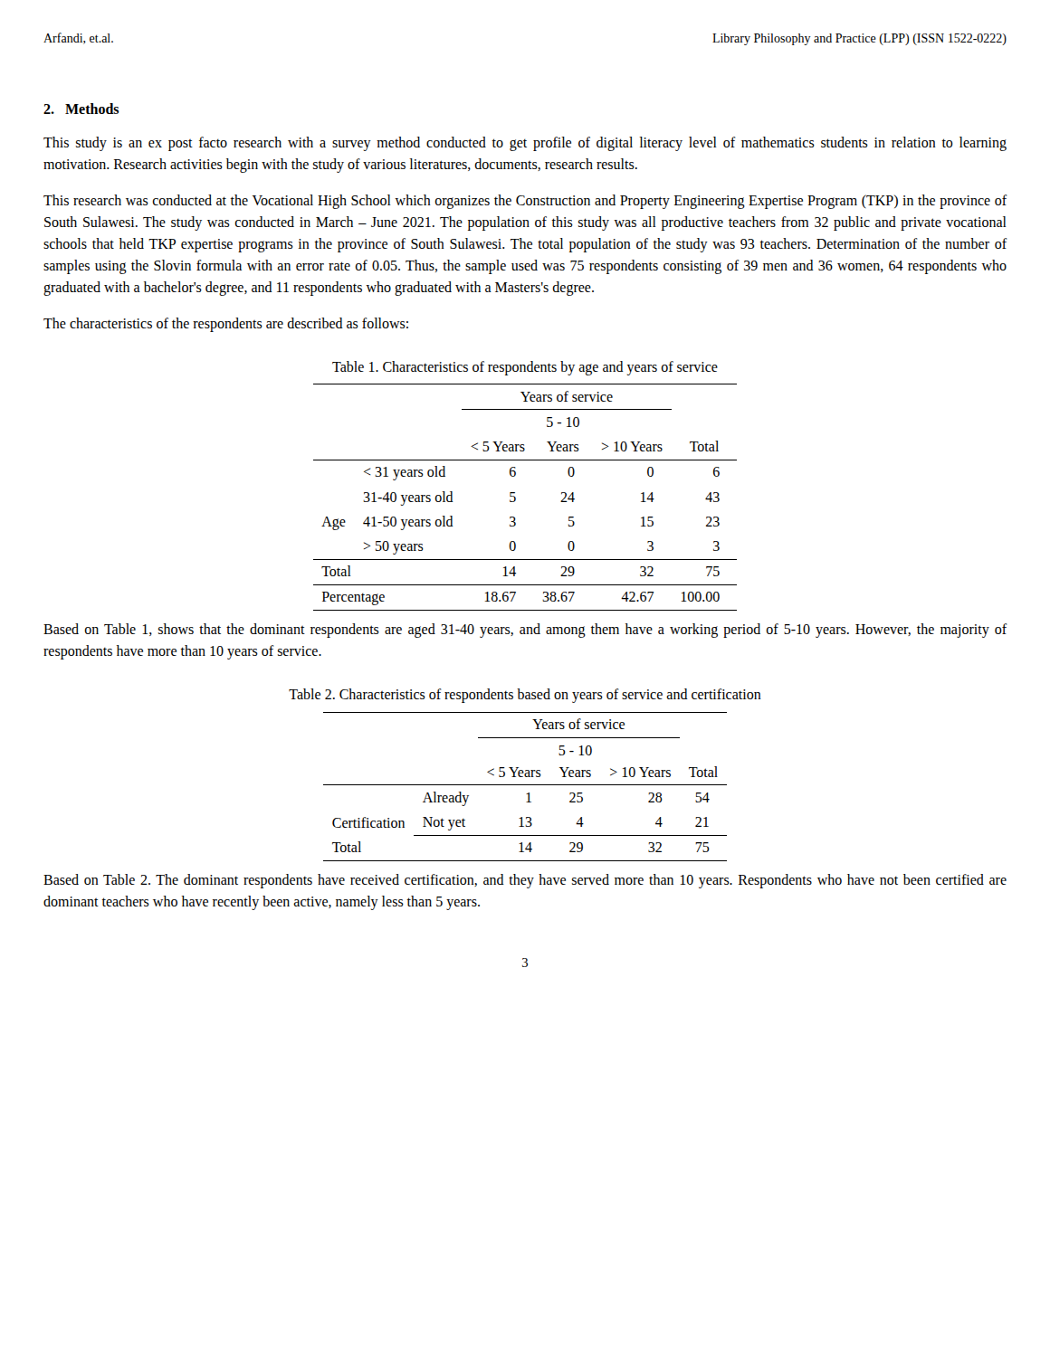Arfandi, et.al. Library Philosophy and Practice (LPP) (ISSN 1522-0222)
2. Methods
This study is an ex post facto research with a survey method conducted to get profile of digital literacy level of mathematics students in relation to learning motivation. Research activities begin with the study of various literatures, documents, research results.
This research was conducted at the Vocational High School which organizes the Construction and Property Engineering Expertise Program (TKP) in the province of South Sulawesi. The study was conducted in March – June 2021. The population of this study was all productive teachers from 32 public and private vocational schools that held TKP expertise programs in the province of South Sulawesi. The total population of the study was 93 teachers. Determination of the number of samples using the Slovin formula with an error rate of 0.05. Thus, the sample used was 75 respondents consisting of 39 men and 36 women, 64 respondents who graduated with a bachelor's degree, and 11 respondents who graduated with a Masters's degree.
The characteristics of the respondents are described as follows:
Table 1. Characteristics of respondents by age and years of service
| | | Years of service | |
| | | | 5 - 10 | | |
| | | < 5 Years | Years | > 10 Years | Total |
| | < 31 years old | 6 | 0 | 0 | 6 |
| Age | 31-40 years old | 5 | 24 | 14 | 43 |
| 41-50 years old | 3 | 5 | 15 | 23 |
| | > 50 years | 0 | 0 | 3 | 3 |
| Total | 14 | 29 | 32 | 75 |
| Percentage | 18.67 | 38.67 | 42.67 | 100.00 |
Based on Table 1, shows that the dominant respondents are aged 31-40 years, and among them have a working period of 5-10 years. However, the majority of respondents have more than 10 years of service.
Table 2. Characteristics of respondents based on years of service and certification
| | | Years of service | |
| | | < 5 Years | 5 - 10 Years | > 10 Years | Total |
| Certification | Already | 1 | 25 | 28 | 54 |
| Not yet | 13 | 4 | 4 | 21 |
| Total | 14 | 29 | 32 | 75 |
Based on Table 2. The dominant respondents have received certification, and they have served more than 10 years. Respondents who have not been certified are dominant teachers who have recently been active, namely less than 5 years.
3